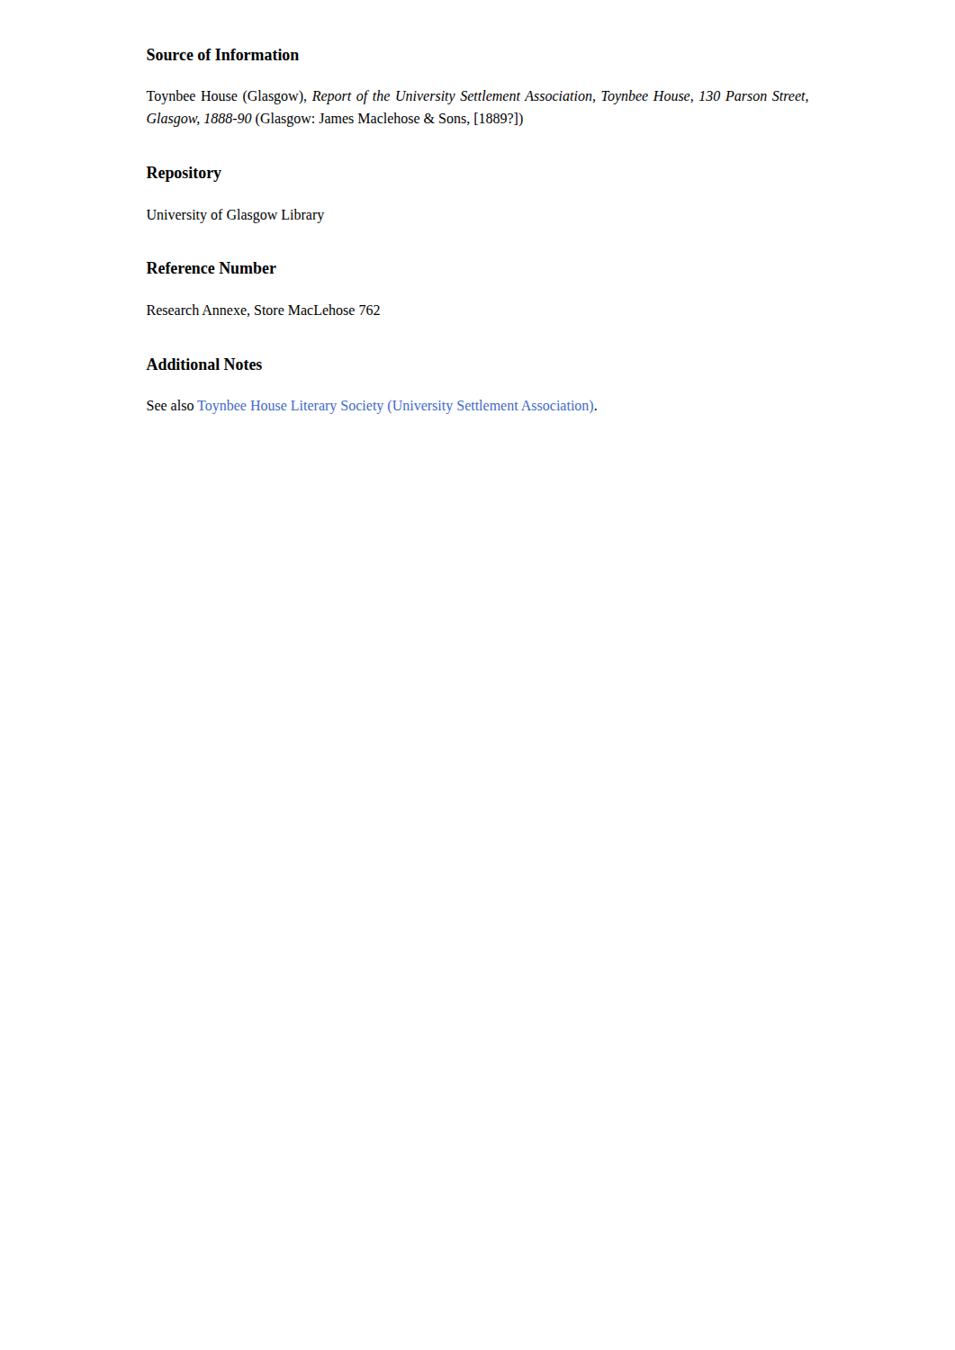Source of Information
Toynbee House (Glasgow), Report of the University Settlement Association, Toynbee House, 130 Parson Street, Glasgow, 1888-90 (Glasgow: James Maclehose & Sons, [1889?])
Repository
University of Glasgow Library
Reference Number
Research Annexe, Store MacLehose 762
Additional Notes
See also Toynbee House Literary Society (University Settlement Association).